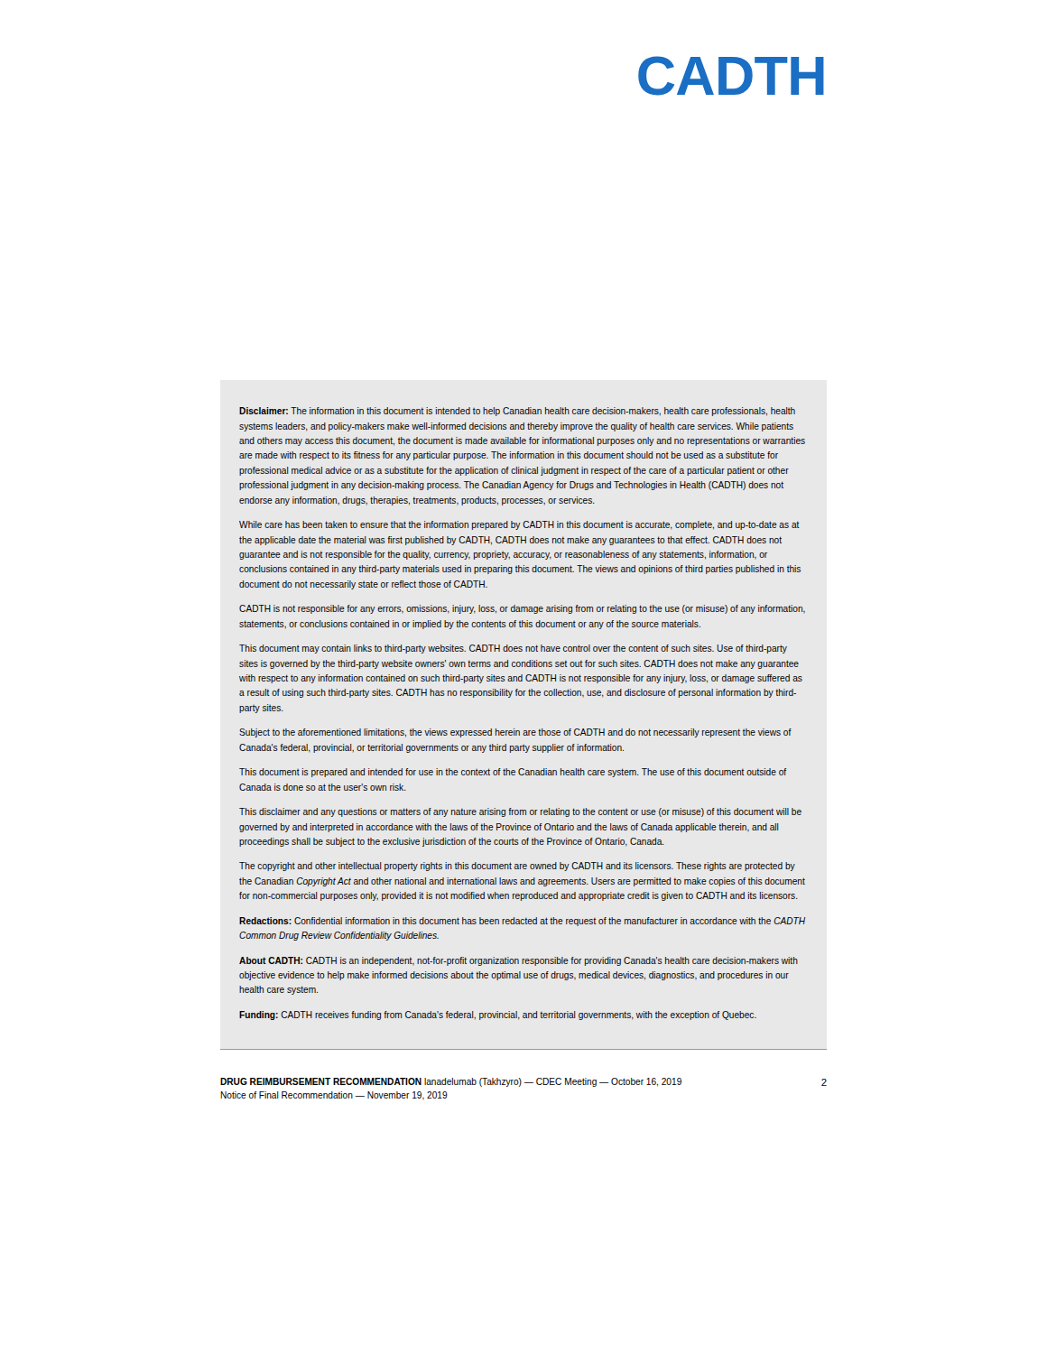CADTH
Disclaimer: The information in this document is intended to help Canadian health care decision-makers, health care professionals, health systems leaders, and policy-makers make well-informed decisions and thereby improve the quality of health care services. While patients and others may access this document, the document is made available for informational purposes only and no representations or warranties are made with respect to its fitness for any particular purpose. The information in this document should not be used as a substitute for professional medical advice or as a substitute for the application of clinical judgment in respect of the care of a particular patient or other professional judgment in any decision-making process. The Canadian Agency for Drugs and Technologies in Health (CADTH) does not endorse any information, drugs, therapies, treatments, products, processes, or services.
While care has been taken to ensure that the information prepared by CADTH in this document is accurate, complete, and up-to-date as at the applicable date the material was first published by CADTH, CADTH does not make any guarantees to that effect. CADTH does not guarantee and is not responsible for the quality, currency, propriety, accuracy, or reasonableness of any statements, information, or conclusions contained in any third-party materials used in preparing this document. The views and opinions of third parties published in this document do not necessarily state or reflect those of CADTH.
CADTH is not responsible for any errors, omissions, injury, loss, or damage arising from or relating to the use (or misuse) of any information, statements, or conclusions contained in or implied by the contents of this document or any of the source materials.
This document may contain links to third-party websites. CADTH does not have control over the content of such sites. Use of third-party sites is governed by the third-party website owners' own terms and conditions set out for such sites. CADTH does not make any guarantee with respect to any information contained on such third-party sites and CADTH is not responsible for any injury, loss, or damage suffered as a result of using such third-party sites. CADTH has no responsibility for the collection, use, and disclosure of personal information by third-party sites.
Subject to the aforementioned limitations, the views expressed herein are those of CADTH and do not necessarily represent the views of Canada's federal, provincial, or territorial governments or any third party supplier of information.
This document is prepared and intended for use in the context of the Canadian health care system. The use of this document outside of Canada is done so at the user's own risk.
This disclaimer and any questions or matters of any nature arising from or relating to the content or use (or misuse) of this document will be governed by and interpreted in accordance with the laws of the Province of Ontario and the laws of Canada applicable therein, and all proceedings shall be subject to the exclusive jurisdiction of the courts of the Province of Ontario, Canada.
The copyright and other intellectual property rights in this document are owned by CADTH and its licensors. These rights are protected by the Canadian Copyright Act and other national and international laws and agreements. Users are permitted to make copies of this document for non-commercial purposes only, provided it is not modified when reproduced and appropriate credit is given to CADTH and its licensors.
Redactions: Confidential information in this document has been redacted at the request of the manufacturer in accordance with the CADTH Common Drug Review Confidentiality Guidelines.
About CADTH: CADTH is an independent, not-for-profit organization responsible for providing Canada's health care decision-makers with objective evidence to help make informed decisions about the optimal use of drugs, medical devices, diagnostics, and procedures in our health care system.
Funding: CADTH receives funding from Canada's federal, provincial, and territorial governments, with the exception of Quebec.
DRUG REIMBURSEMENT RECOMMENDATION lanadelumab (Takhzyro) — CDEC Meeting — October 16, 2019
Notice of Final Recommendation — November 19, 2019
2